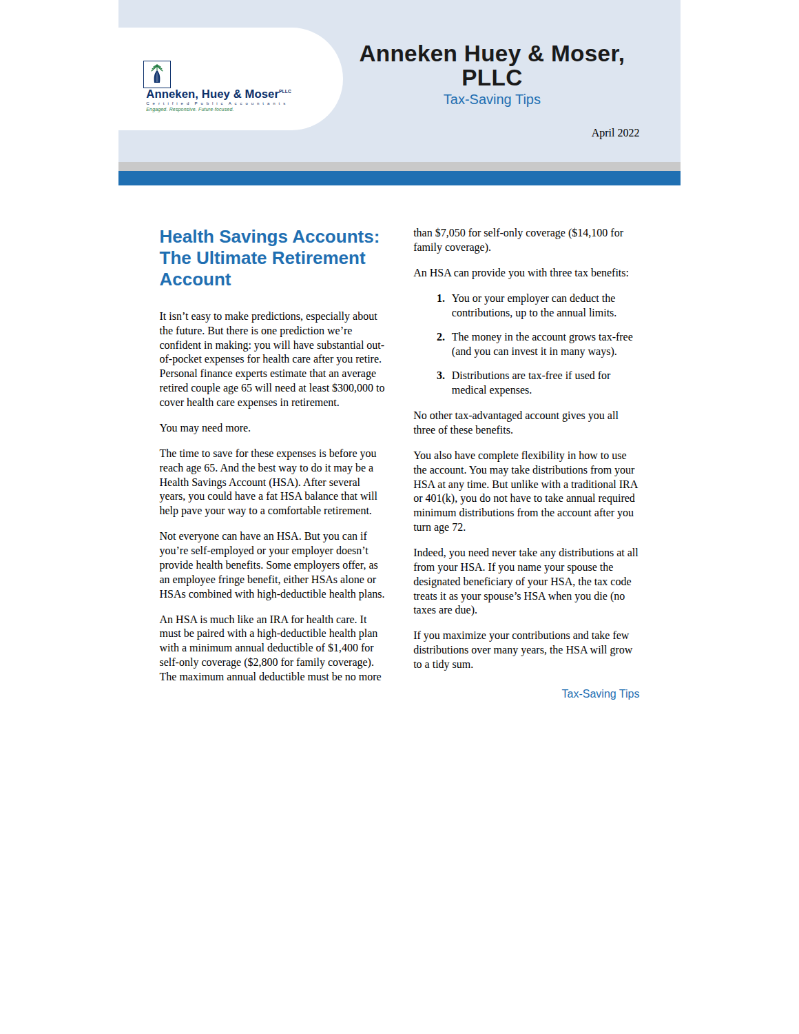Anneken, Huey & MoserPLLC
C e r t i f i e d P u b l i c A c c o u n t a n t s
Engaged. Responsive. Future-focused.
Anneken Huey & Moser, PLLC
Tax-Saving Tips
April 2022
Health Savings Accounts: The Ultimate Retirement Account
It isn’t easy to make predictions, especially about the future. But there is one prediction we’re confident in making: you will have substantial out-of-pocket expenses for health care after you retire. Personal finance experts estimate that an average retired couple age 65 will need at least $300,000 to cover health care expenses in retirement.
You may need more.
The time to save for these expenses is before you reach age 65. And the best way to do it may be a Health Savings Account (HSA). After several years, you could have a fat HSA balance that will help pave your way to a comfortable retirement.
Not everyone can have an HSA. But you can if you’re self-employed or your employer doesn’t provide health benefits. Some employers offer, as an employee fringe benefit, either HSAs alone or HSAs combined with high-deductible health plans.
An HSA is much like an IRA for health care. It must be paired with a high-deductible health plan with a minimum annual deductible of $1,400 for self-only coverage ($2,800 for family coverage). The maximum annual deductible must be no more than $7,050 for self-only coverage ($14,100 for family coverage).
An HSA can provide you with three tax benefits:
You or your employer can deduct the contributions, up to the annual limits.
The money in the account grows tax-free (and you can invest it in many ways).
Distributions are tax-free if used for medical expenses.
No other tax-advantaged account gives you all three of these benefits.
You also have complete flexibility in how to use the account. You may take distributions from your HSA at any time. But unlike with a traditional IRA or 401(k), you do not have to take annual required minimum distributions from the account after you turn age 72.
Indeed, you need never take any distributions at all from your HSA. If you name your spouse the designated beneficiary of your HSA, the tax code treats it as your spouse’s HSA when you die (no taxes are due).
If you maximize your contributions and take few distributions over many years, the HSA will grow to a tidy sum.
Tax-Saving Tips